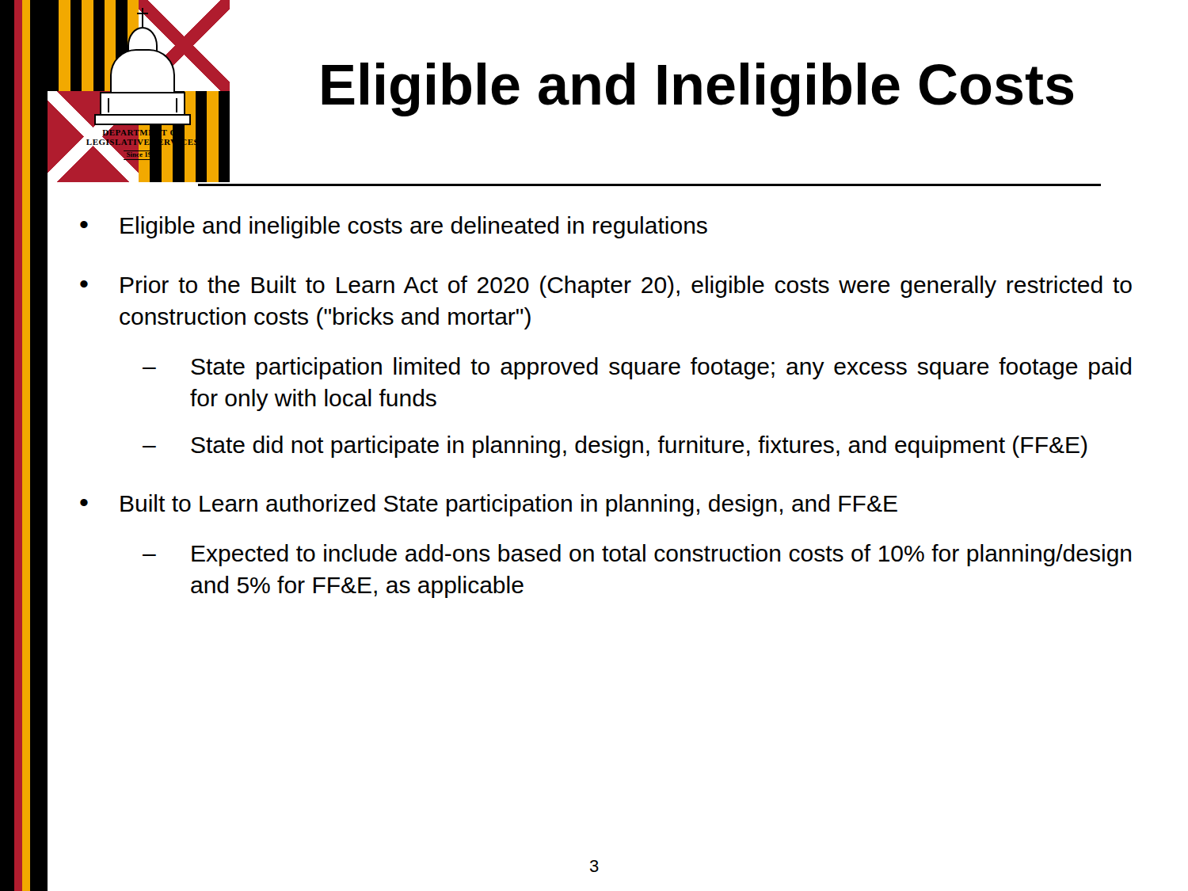DEPARTMENT OF
LEGISLATIVE SERVICES
Since 1997
Eligible and Ineligible Costs
Eligible and ineligible costs are delineated in regulations
Prior to the Built to Learn Act of 2020 (Chapter 20), eligible costs were generally restricted to construction costs ("bricks and mortar")
State participation limited to approved square footage; any excess square footage paid for only with local funds
State did not participate in planning, design, furniture, fixtures, and equipment (FF&E)
Built to Learn authorized State participation in planning, design, and FF&E
Expected to include add-ons based on total construction costs of 10% for planning/design and 5% for FF&E, as applicable
3